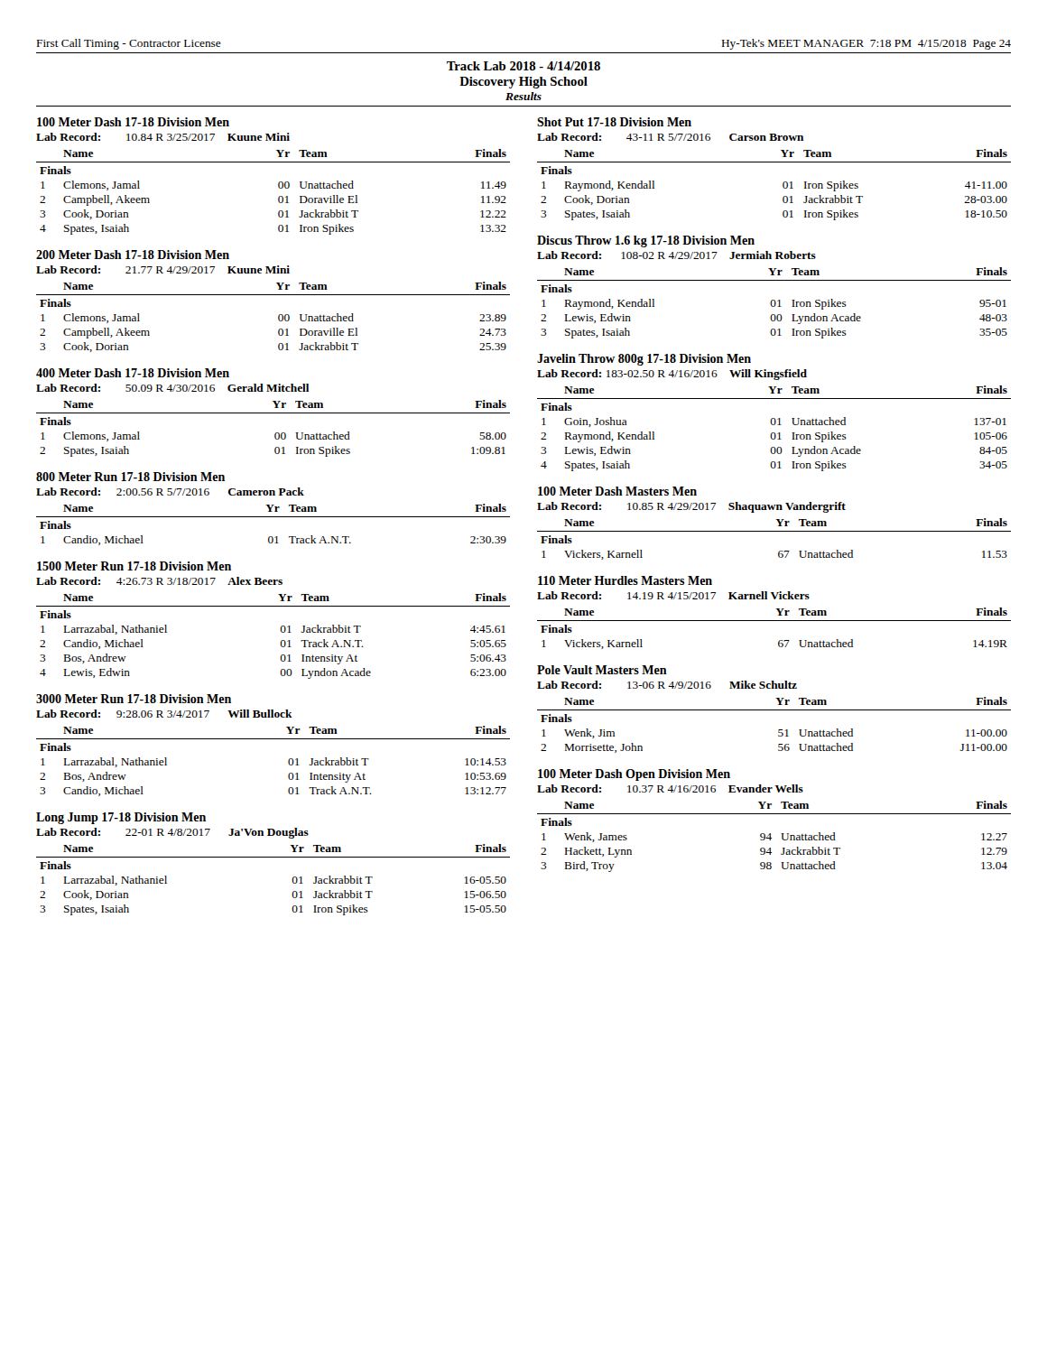First Call Timing - Contractor License
Hy-Tek's MEET MANAGER 7:18 PM 4/15/2018 Page 24
Track Lab 2018 - 4/14/2018
Discovery High School
Results
100 Meter Dash 17-18 Division Men
Lab Record: 10.84 R 3/25/2017 Kuune Mini
| | Name | Yr | Team | Finals |
| --- | --- | --- | --- | --- |
| Finals |
| 1 | Clemons, Jamal | 00 | Unattached | 11.49 |
| 2 | Campbell, Akeem | 01 | Doraville El | 11.92 |
| 3 | Cook, Dorian | 01 | Jackrabbit T | 12.22 |
| 4 | Spates, Isaiah | 01 | Iron Spikes | 13.32 |
200 Meter Dash 17-18 Division Men
Lab Record: 21.77 R 4/29/2017 Kuune Mini
| | Name | Yr | Team | Finals |
| --- | --- | --- | --- | --- |
| Finals |
| 1 | Clemons, Jamal | 00 | Unattached | 23.89 |
| 2 | Campbell, Akeem | 01 | Doraville El | 24.73 |
| 3 | Cook, Dorian | 01 | Jackrabbit T | 25.39 |
400 Meter Dash 17-18 Division Men
Lab Record: 50.09 R 4/30/2016 Gerald Mitchell
| | Name | Yr | Team | Finals |
| --- | --- | --- | --- | --- |
| Finals |
| 1 | Clemons, Jamal | 00 | Unattached | 58.00 |
| 2 | Spates, Isaiah | 01 | Iron Spikes | 1:09.81 |
800 Meter Run 17-18 Division Men
Lab Record: 2:00.56 R 5/7/2016 Cameron Pack
| | Name | Yr | Team | Finals |
| --- | --- | --- | --- | --- |
| Finals |
| 1 | Candio, Michael | 01 | Track A.N.T. | 2:30.39 |
1500 Meter Run 17-18 Division Men
Lab Record: 4:26.73 R 3/18/2017 Alex Beers
| | Name | Yr | Team | Finals |
| --- | --- | --- | --- | --- |
| Finals |
| 1 | Larrazabal, Nathaniel | 01 | Jackrabbit T | 4:45.61 |
| 2 | Candio, Michael | 01 | Track A.N.T. | 5:05.65 |
| 3 | Bos, Andrew | 01 | Intensity At | 5:06.43 |
| 4 | Lewis, Edwin | 00 | Lyndon Acade | 6:23.00 |
3000 Meter Run 17-18 Division Men
Lab Record: 9:28.06 R 3/4/2017 Will Bullock
| | Name | Yr | Team | Finals |
| --- | --- | --- | --- | --- |
| Finals |
| 1 | Larrazabal, Nathaniel | 01 | Jackrabbit T | 10:14.53 |
| 2 | Bos, Andrew | 01 | Intensity At | 10:53.69 |
| 3 | Candio, Michael | 01 | Track A.N.T. | 13:12.77 |
Long Jump 17-18 Division Men
Lab Record: 22-01 R 4/8/2017 Ja'Von Douglas
| | Name | Yr | Team | Finals |
| --- | --- | --- | --- | --- |
| Finals |
| 1 | Larrazabal, Nathaniel | 01 | Jackrabbit T | 16-05.50 |
| 2 | Cook, Dorian | 01 | Jackrabbit T | 15-06.50 |
| 3 | Spates, Isaiah | 01 | Iron Spikes | 15-05.50 |
Shot Put 17-18 Division Men
Lab Record: 43-11 R 5/7/2016 Carson Brown
| | Name | Yr | Team | Finals |
| --- | --- | --- | --- | --- |
| Finals |
| 1 | Raymond, Kendall | 01 | Iron Spikes | 41-11.00 |
| 2 | Cook, Dorian | 01 | Jackrabbit T | 28-03.00 |
| 3 | Spates, Isaiah | 01 | Iron Spikes | 18-10.50 |
Discus Throw 1.6 kg 17-18 Division Men
Lab Record: 108-02 R 4/29/2017 Jermiah Roberts
| | Name | Yr | Team | Finals |
| --- | --- | --- | --- | --- |
| Finals |
| 1 | Raymond, Kendall | 01 | Iron Spikes | 95-01 |
| 2 | Lewis, Edwin | 00 | Lyndon Acade | 48-03 |
| 3 | Spates, Isaiah | 01 | Iron Spikes | 35-05 |
Javelin Throw 800g 17-18 Division Men
Lab Record: 183-02.50 R 4/16/2016 Will Kingsfield
| | Name | Yr | Team | Finals |
| --- | --- | --- | --- | --- |
| Finals |
| 1 | Goin, Joshua | 01 | Unattached | 137-01 |
| 2 | Raymond, Kendall | 01 | Iron Spikes | 105-06 |
| 3 | Lewis, Edwin | 00 | Lyndon Acade | 84-05 |
| 4 | Spates, Isaiah | 01 | Iron Spikes | 34-05 |
100 Meter Dash Masters Men
Lab Record: 10.85 R 4/29/2017 Shaquawn Vandergrift
| | Name | Yr | Team | Finals |
| --- | --- | --- | --- | --- |
| Finals |
| 1 | Vickers, Karnell | 67 | Unattached | 11.53 |
110 Meter Hurdles Masters Men
Lab Record: 14.19 R 4/15/2017 Karnell Vickers
| | Name | Yr | Team | Finals |
| --- | --- | --- | --- | --- |
| Finals |
| 1 | Vickers, Karnell | 67 | Unattached | 14.19R |
Pole Vault Masters Men
Lab Record: 13-06 R 4/9/2016 Mike Schultz
| | Name | Yr | Team | Finals |
| --- | --- | --- | --- | --- |
| Finals |
| 1 | Wenk, Jim | 51 | Unattached | 11-00.00 |
| 2 | Morrisette, John | 56 | Unattached | J11-00.00 |
100 Meter Dash Open Division Men
Lab Record: 10.37 R 4/16/2016 Evander Wells
| | Name | Yr | Team | Finals |
| --- | --- | --- | --- | --- |
| Finals |
| 1 | Wenk, James | 94 | Unattached | 12.27 |
| 2 | Hackett, Lynn | 94 | Jackrabbit T | 12.79 |
| 3 | Bird, Troy | 98 | Unattached | 13.04 |